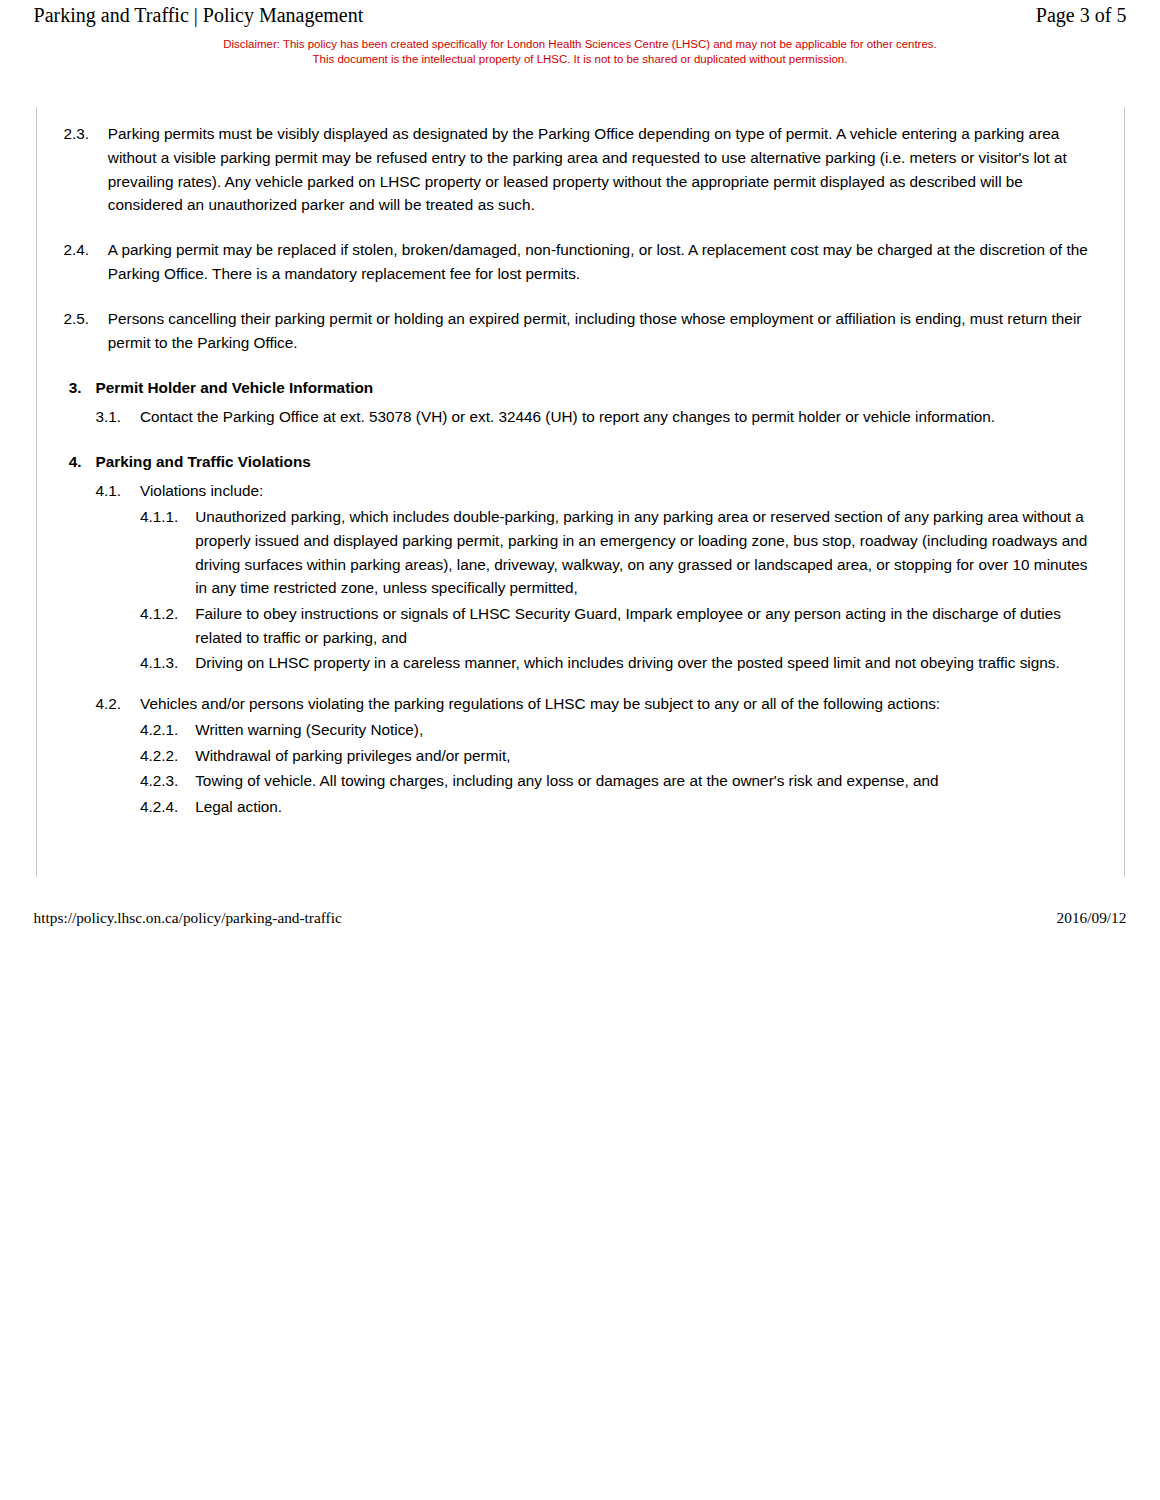Parking and Traffic | Policy Management Page 3 of 5
Disclaimer: This policy has been created specifically for London Health Sciences Centre (LHSC) and may not be applicable for other centres.
This document is the intellectual property of LHSC. It is not to be shared or duplicated without permission.
2.3. Parking permits must be visibly displayed as designated by the Parking Office depending on type of permit. A vehicle entering a parking area without a visible parking permit may be refused entry to the parking area and requested to use alternative parking (i.e. meters or visitor's lot at prevailing rates). Any vehicle parked on LHSC property or leased property without the appropriate permit displayed as described will be considered an unauthorized parker and will be treated as such.
2.4. A parking permit may be replaced if stolen, broken/damaged, non-functioning, or lost. A replacement cost may be charged at the discretion of the Parking Office. There is a mandatory replacement fee for lost permits.
2.5. Persons cancelling their parking permit or holding an expired permit, including those whose employment or affiliation is ending, must return their permit to the Parking Office.
3. Permit Holder and Vehicle Information
3.1. Contact the Parking Office at ext. 53078 (VH) or ext. 32446 (UH) to report any changes to permit holder or vehicle information.
4. Parking and Traffic Violations
4.1. Violations include:
4.1.1. Unauthorized parking, which includes double-parking, parking in any parking area or reserved section of any parking area without a properly issued and displayed parking permit, parking in an emergency or loading zone, bus stop, roadway (including roadways and driving surfaces within parking areas), lane, driveway, walkway, on any grassed or landscaped area, or stopping for over 10 minutes in any time restricted zone, unless specifically permitted,
4.1.2. Failure to obey instructions or signals of LHSC Security Guard, Impark employee or any person acting in the discharge of duties related to traffic or parking, and
4.1.3. Driving on LHSC property in a careless manner, which includes driving over the posted speed limit and not obeying traffic signs.
4.2. Vehicles and/or persons violating the parking regulations of LHSC may be subject to any or all of the following actions:
4.2.1. Written warning (Security Notice),
4.2.2. Withdrawal of parking privileges and/or permit,
4.2.3. Towing of vehicle. All towing charges, including any loss or damages are at the owner's risk and expense, and
4.2.4. Legal action.
https://policy.lhsc.on.ca/policy/parking-and-traffic 2016/09/12